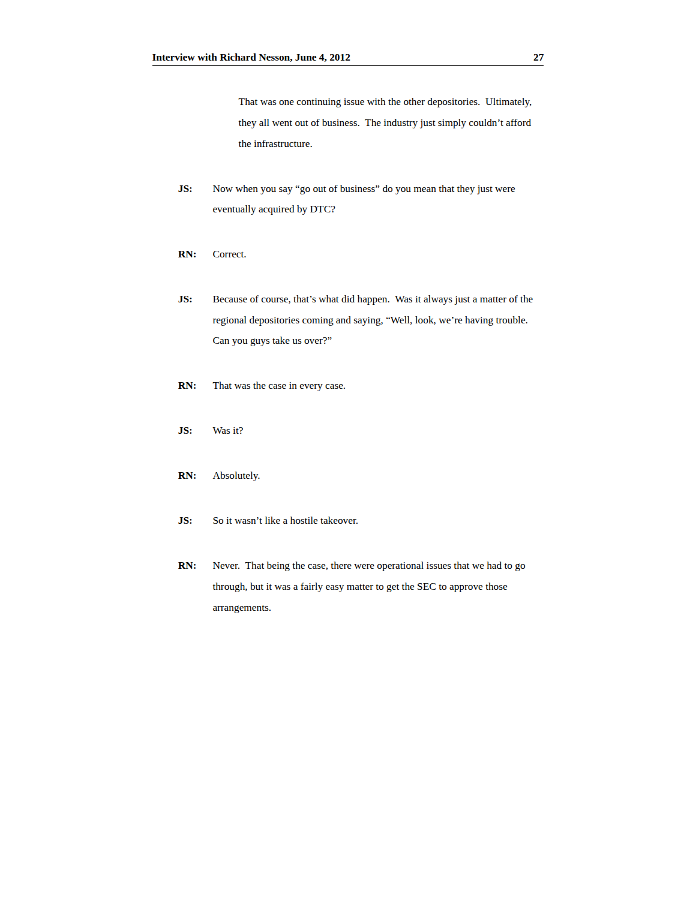Interview with Richard Nesson, June 4, 2012 27
That was one continuing issue with the other depositories. Ultimately, they all went out of business. The industry just simply couldn’t afford the infrastructure.
JS:
Now when you say “go out of business” do you mean that they just were eventually acquired by DTC?
RN:
Correct.
JS:
Because of course, that’s what did happen. Was it always just a matter of the regional depositories coming and saying, “Well, look, we’re having trouble. Can you guys take us over?”
RN:
That was the case in every case.
JS:
Was it?
RN:
Absolutely.
JS:
So it wasn’t like a hostile takeover.
RN:
Never. That being the case, there were operational issues that we had to go through, but it was a fairly easy matter to get the SEC to approve those arrangements.